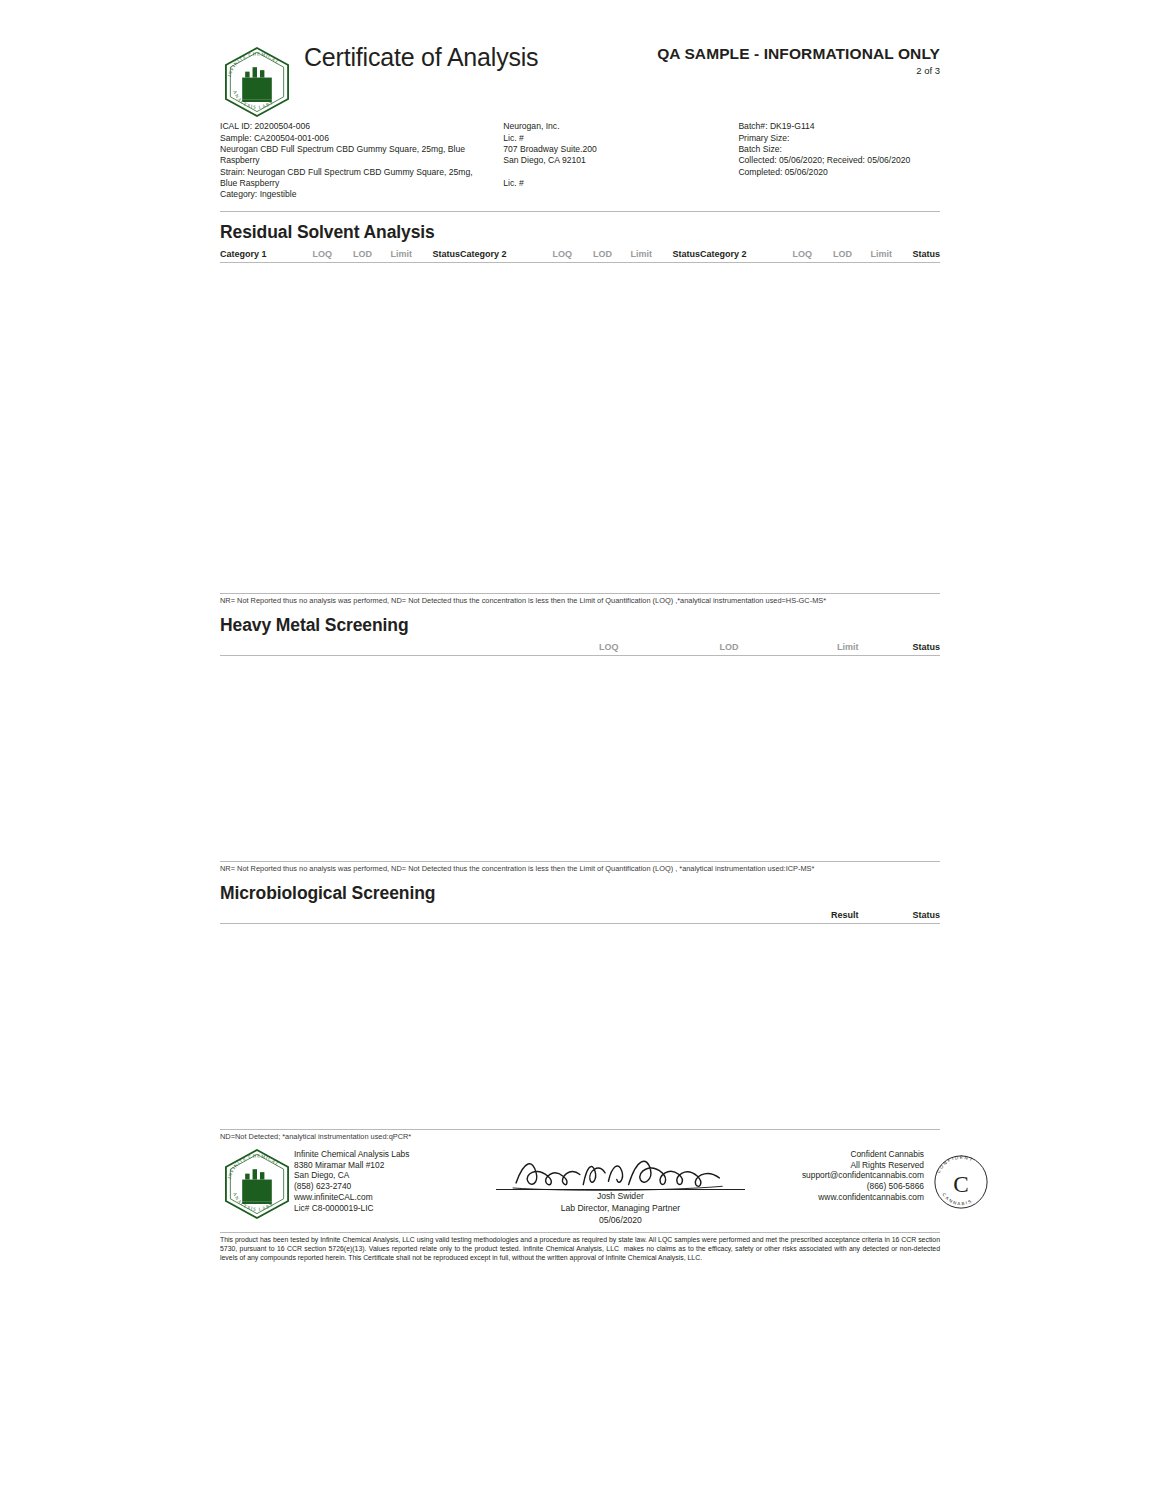INFINITE CHEMICAL ANALYSIS LABS
Certificate of Analysis
QA SAMPLE - INFORMATIONAL ONLY
2 of 3
ICAL ID: 20200504-006
Sample: CA200504-001-006
Neurogan CBD Full Spectrum CBD Gummy Square, 25mg, Blue Raspberry
Strain: Neurogan CBD Full Spectrum CBD Gummy Square, 25mg, Blue Raspberry
Category: Ingestible
Neurogan, Inc.
Lic. #
707 Broadway Suite.200
San Diego, CA 92101
Lic. #
Batch#: DK19-G114
Primary Size:
Batch Size:
Collected: 05/06/2020; Received: 05/06/2020
Completed: 05/06/2020
Residual Solvent Analysis
Category 1 LOQ LOD Limit Status
Category 2 LOQ LOD Limit Status
Category 2 LOQ LOD Limit Status
NR= Not Reported thus no analysis was performed, ND= Not Detected thus the concentration is less then the Limit of Quantification (LOQ) ,*analytical instrumentation used=HS-GC-MS*
Heavy Metal Screening
LOQ LOD Limit Status
NR= Not Reported thus no analysis was performed, ND= Not Detected thus the concentration is less then the Limit of Quantification (LOQ) , *analytical instrumentation used:ICP-MS*
Microbiological Screening
Result Status
ND=Not Detected; *analytical instrumentation used:qPCR*
INFINITE CHEMICAL ANALYSIS LABS
Infinite Chemical Analysis Labs
8380 Miramar Mall #102
San Diego, CA
(858) 623-2740
www.infiniteCAL.com
Lic# C8-0000019-LIC
Josh Swider
Lab Director, Managing Partner
05/06/2020
Confident Cannabis
All Rights Reserved
support@confidentcannabis.com
(866) 506-5866
www.confidentcannabis.com
C CONFIDENT CANNABIS
This product has been tested by Infinite Chemical Analysis, LLC using valid testing methodologies and a procedure as required by state law. All LQC samples were performed and met the prescribed acceptance criteria in 16 CCR section 5730, pursuant to 16 CCR section 5726(e)(13). Values reported relate only to the product tested. Infinite Chemical Analysis, LLC makes no claims as to the efficacy, safety or other risks associated with any detected or non-detected levels of any compounds reported herein. This Certificate shall not be reproduced except in full, without the written approval of Infinite Chemical Analysis, LLC.